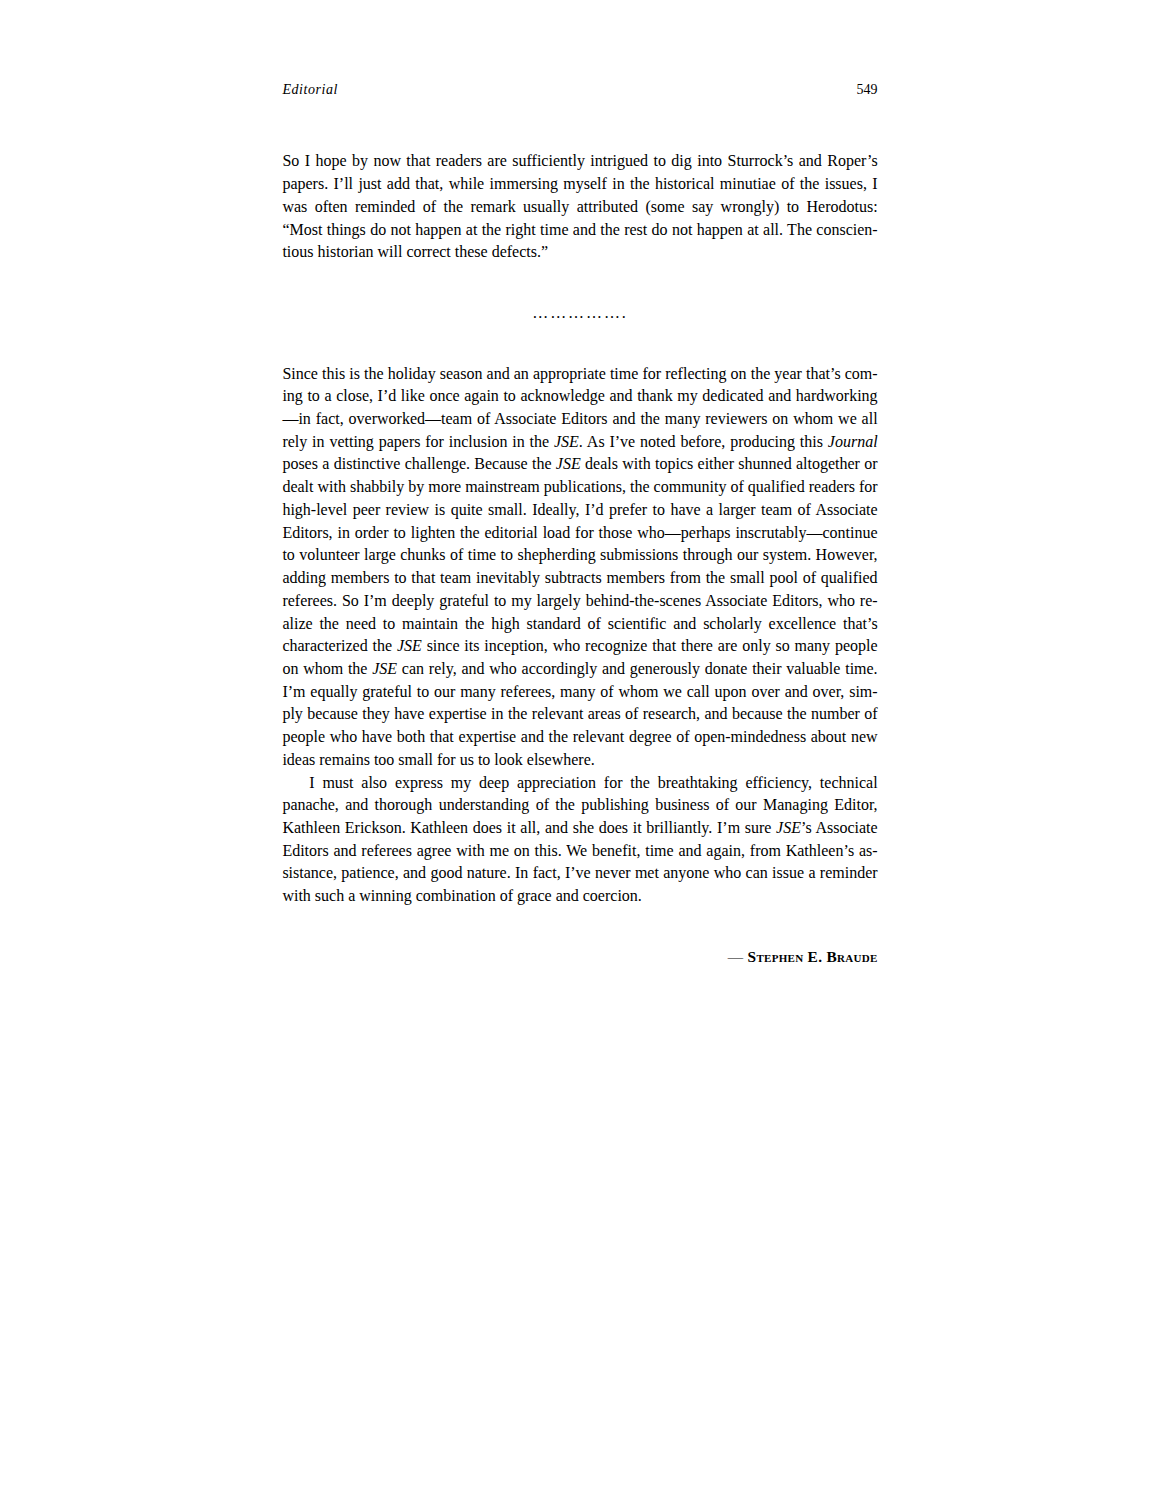Editorial
549
So I hope by now that readers are sufficiently intrigued to dig into Sturrock’s and Roper’s papers. I’ll just add that, while immersing myself in the historical minutiae of the issues, I was often reminded of the remark usually attributed (some say wrongly) to Herodotus: “Most things do not happen at the right time and the rest do not happen at all. The conscientious historian will correct these defects.”
…………….
Since this is the holiday season and an appropriate time for reflecting on the year that’s coming to a close, I’d like once again to acknowledge and thank my dedicated and hardworking—in fact, overworked—team of Associate Editors and the many reviewers on whom we all rely in vetting papers for inclusion in the JSE. As I’ve noted before, producing this Journal poses a distinctive challenge. Because the JSE deals with topics either shunned altogether or dealt with shabbily by more mainstream publications, the community of qualified readers for high-level peer review is quite small. Ideally, I’d prefer to have a larger team of Associate Editors, in order to lighten the editorial load for those who—perhaps inscrutably—continue to volunteer large chunks of time to shepherding submissions through our system. However, adding members to that team inevitably subtracts members from the small pool of qualified referees. So I’m deeply grateful to my largely behind-the-scenes Associate Editors, who realize the need to maintain the high standard of scientific and scholarly excellence that’s characterized the JSE since its inception, who recognize that there are only so many people on whom the JSE can rely, and who accordingly and generously donate their valuable time. I’m equally grateful to our many referees, many of whom we call upon over and over, simply because they have expertise in the relevant areas of research, and because the number of people who have both that expertise and the relevant degree of open-mindedness about new ideas remains too small for us to look elsewhere.
I must also express my deep appreciation for the breathtaking efficiency, technical panache, and thorough understanding of the publishing business of our Managing Editor, Kathleen Erickson. Kathleen does it all, and she does it brilliantly. I’m sure JSE’s Associate Editors and referees agree with me on this. We benefit, time and again, from Kathleen’s assistance, patience, and good nature. In fact, I’ve never met anyone who can issue a reminder with such a winning combination of grace and coercion.
— Stephen E. Braude